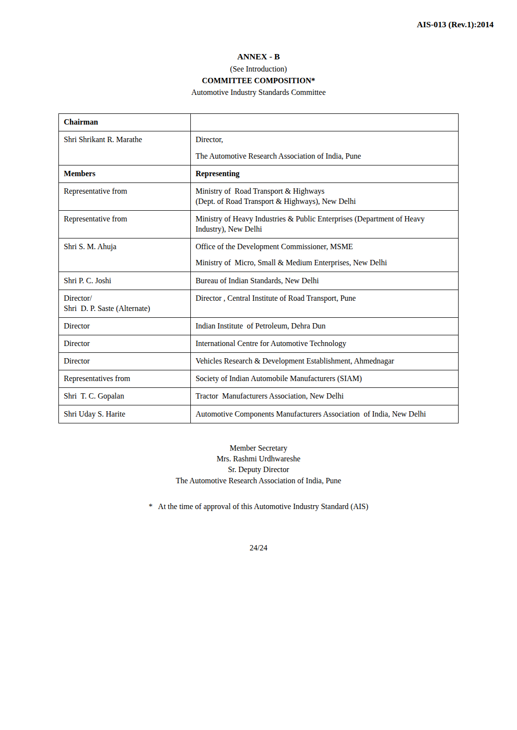AIS-013 (Rev.1):2014
ANNEX - B
(See Introduction)
COMMITTEE COMPOSITION*
Automotive Industry Standards Committee
| Chairman | |
| Shri Shrikant R. Marathe | Director, The Automotive Research Association of India, Pune |
| Members | Representing |
| Representative from | Ministry of Road Transport & Highways (Dept. of Road Transport & Highways), New Delhi |
| Representative from | Ministry of Heavy Industries & Public Enterprises (Department of Heavy Industry), New Delhi |
| Shri S. M. Ahuja | Office of the Development Commissioner, MSME Ministry of Micro, Small & Medium Enterprises, New Delhi |
| Shri P. C. Joshi | Bureau of Indian Standards, New Delhi |
| Director/ Shri D. P. Saste (Alternate) | Director , Central Institute of Road Transport, Pune |
| Director | Indian Institute of Petroleum, Dehra Dun |
| Director | International Centre for Automotive Technology |
| Director | Vehicles Research & Development Establishment, Ahmednagar |
| Representatives from | Society of Indian Automobile Manufacturers (SIAM) |
| Shri T. C. Gopalan | Tractor Manufacturers Association, New Delhi |
| Shri Uday S. Harite | Automotive Components Manufacturers Association of India, New Delhi |
Member Secretary
Mrs. Rashmi Urdhwareshe
Sr. Deputy Director
The Automotive Research Association of India, Pune
* At the time of approval of this Automotive Industry Standard (AIS)
24/24